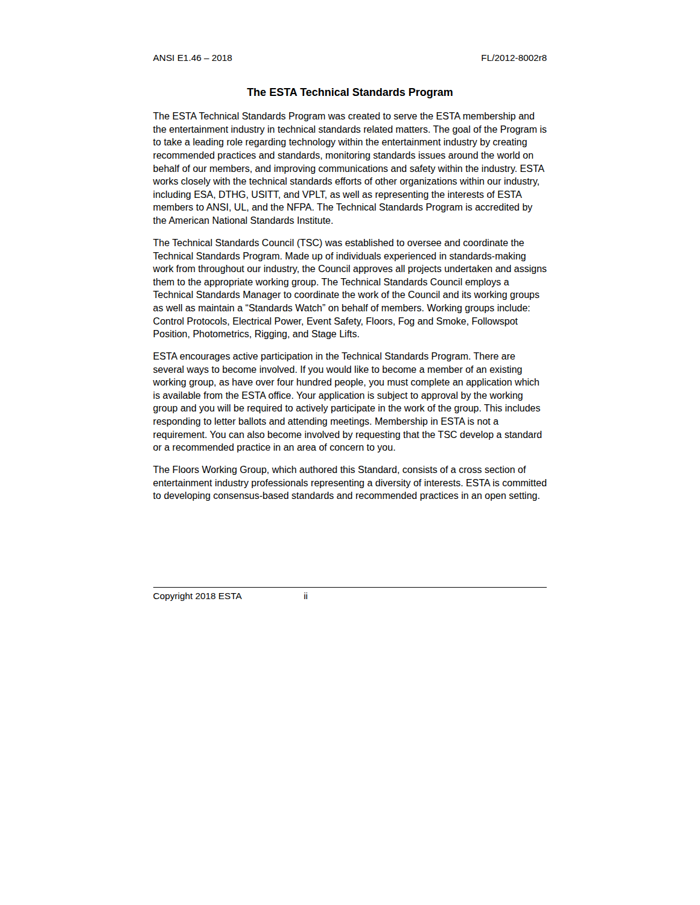ANSI E1.46 – 2018 FL/2012-8002r8
The ESTA Technical Standards Program
The ESTA Technical Standards Program was created to serve the ESTA membership and the entertainment industry in technical standards related matters. The goal of the Program is to take a leading role regarding technology within the entertainment industry by creating recommended practices and standards, monitoring standards issues around the world on behalf of our members, and improving communications and safety within the industry. ESTA works closely with the technical standards efforts of other organizations within our industry, including ESA, DTHG, USITT, and VPLT, as well as representing the interests of ESTA members to ANSI, UL, and the NFPA. The Technical Standards Program is accredited by the American National Standards Institute.
The Technical Standards Council (TSC) was established to oversee and coordinate the Technical Standards Program. Made up of individuals experienced in standards-making work from throughout our industry, the Council approves all projects undertaken and assigns them to the appropriate working group. The Technical Standards Council employs a Technical Standards Manager to coordinate the work of the Council and its working groups as well as maintain a “Standards Watch” on behalf of members. Working groups include: Control Protocols, Electrical Power, Event Safety, Floors, Fog and Smoke, Followspot Position, Photometrics, Rigging, and Stage Lifts.
ESTA encourages active participation in the Technical Standards Program. There are several ways to become involved. If you would like to become a member of an existing working group, as have over four hundred people, you must complete an application which is available from the ESTA office. Your application is subject to approval by the working group and you will be required to actively participate in the work of the group. This includes responding to letter ballots and attending meetings. Membership in ESTA is not a requirement. You can also become involved by requesting that the TSC develop a standard or a recommended practice in an area of concern to you.
The Floors Working Group, which authored this Standard, consists of a cross section of entertainment industry professionals representing a diversity of interests. ESTA is committed to developing consensus-based standards and recommended practices in an open setting.
Copyright 2018 ESTA
ii